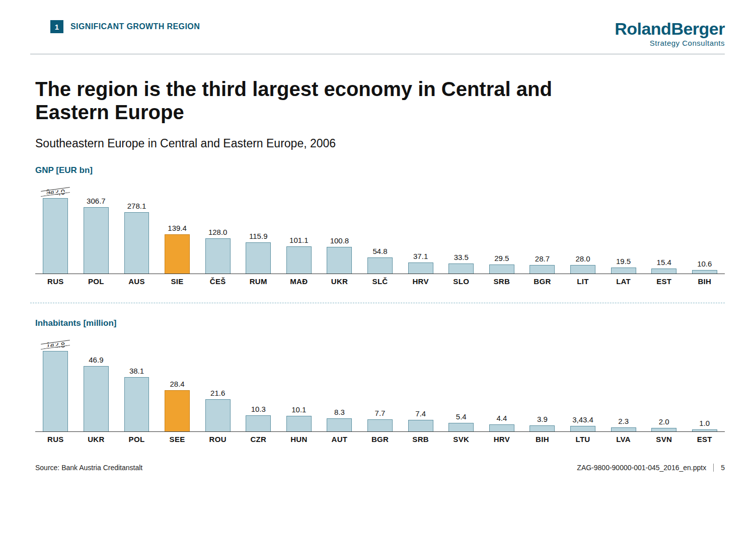1
SIGNIFICANT GROWTH REGION
RolandBerger
Strategy Consultants
The region is the third largest economy in Central and Eastern Europe
Southeastern Europe in Central and Eastern Europe, 2006
GNP [EUR bn]
942,0
306.7
278.1
139.4
128.0
115.9
101.1
100.8
54.8
37.1
33.5
29.5
28.7
28.0
19.5
15.4
10.6
RUS
POL
AUS
SIE
ČEŠ
RUM
MAĐ
UKR
SLČ
HRV
SLO
SRB
BGR
LIT
LAT
EST
BIH
Inhabitants [million]
142.8
46.9
38.1
28.4
21.6
10.3
10.1
8.3
7.7
7.4
5.4
4.4
3.9
3,43.4
2.3
2.0
1.0
RUS
UKR
POL
SEE
ROU
CZR
HUN
AUT
BGR
SRB
SVK
HRV
BIH
LTU
LVA
SVN
EST
Source: Bank Austria Creditanstalt
ZAG-9800-90000-001-045_2016_en.pptx 5